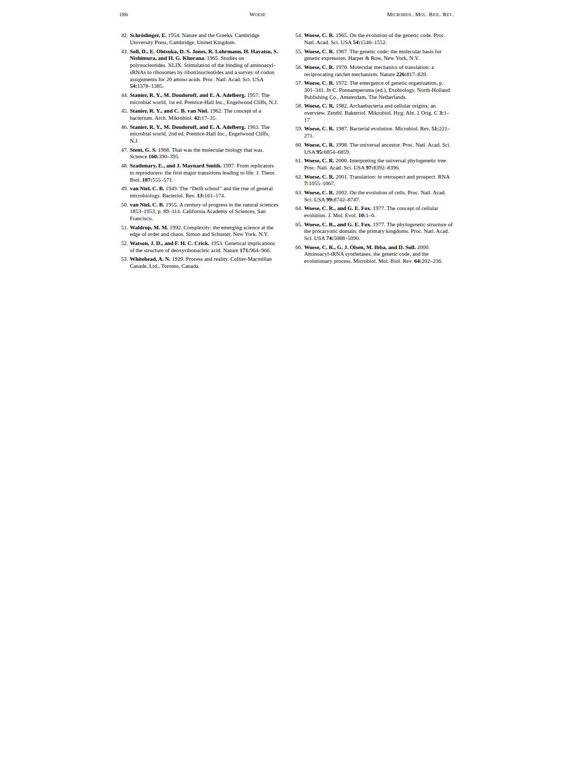186 Woese Microbiol. Mol. Biol. Rev.
42. Schrödinger, E. 1954. Nature and the Greeks. Cambridge University Press, Cambridge, United Kingdom.
43. Soll, D., E. Ohtsuka, D. S. Jones, R. Lohrmann, H. Hayatsu, S. Nishimura, and H. G. Khorana. 1965. Studies on polynucleotides. XLIX. Stimulation of the binding of aminoacyl-sRNAs to ribosomes by ribotrinucleotides and a survey of codon assignments for 20 amino acids. Proc. Natl. Acad. Sci. USA 54: 1378–1385.
44. Stanier, R. Y., M. Doudoroff, and E. A. Adelberg. 1957. The microbial world, 1st ed. Prentice-Hall Inc., Engelwood Cliffs, N.J.
45. Stanier, R. Y., and C. B. van Niel. 1962. The concept of a bacterium. Arch. Mikrobiol. 42: 17–35.
46. Stanier, R. Y., M. Doudoroff, and E. A. Adelberg. 1963. The microbial world, 2nd ed. Prentice-Hall Inc., Engelwood Cliffs, N.J.
47. Stent, G. S. 1968. That was the molecular biology that was. Science 160: 390–395.
48. Szathmary, E., and J. Maynard Smith. 1997. From replicators to reproducers: the first major transitions leading to life. J. Theor. Biol. 187: 555–571.
49. van Niel, C. B. 1949. The “Delft school” and the rise of general microbiology. Bacteriol. Rev. 13: 161–174.
50. van Niel, C. B. 1955. A century of progress in the natural sciences 1853–1953, p. 89–114. California Academy of Sciences, San Francisco.
51. Waldrop, M. M. 1992. Complexity: the emerging science at the edge of order and chaos. Simon and Schuster, New York, N.Y.
52. Watson, J. D., and F. H. C. Crick. 1953. Genetical implications of the structure of deoxyribonucleic acid. Nature 171: 964–966.
53. Whitehead, A. N. 1929. Process and reality. Collier-Macmillan Canade, Ltd., Toronto, Canada.
54. Woese, C. R. 1965. On the evolution of the genetic code. Proc. Natl. Acad. Sci. USA 54: 1546–1552.
55. Woese, C. R. 1967. The genetic code: the molecular basis for genetic expression. Harper & Row, New York, N.Y.
56. Woese, C. R. 1970. Molecular mechanics of translation: a reciprocating ratchet mechanism. Nature 226: 817–820.
57. Woese, C. R. 1972. The emergence of genetic organization, p. 301–341. In C. Ponnamperuma (ed.), Exobiology. North-Holland Publishing Co., Amsterdam, The Netherlands.
58. Woese, C. R. 1982. Archaebacteria and cellular origins: an overview. Zentbl. Bakteriol. Mikrobiol. Hyg. Abt. 1 Orig. C 3: 1–17.
59. Woese, C. R. 1987. Bacterial evolution. Microbiol. Rev. 51: 221–271.
60. Woese, C. R. 1998. The universal ancestor. Proc. Natl. Acad. Sci. USA 95: 6854–6859.
61. Woese, C. R. 2000. Interpreting the universal phylogenetic tree. Proc. Natl. Acad. Sci. USA 97: 8392–8396.
62. Woese, C. R. 2001. Translation: in retrospect and prospect. RNA 7: 1055–1067.
63. Woese, C. R. 2002. On the evolution of cells. Proc. Natl. Acad. Sci. USA 99: 8742–8747.
64. Woese, C. R., and G. E. Fox. 1977. The concept of cellular evolution. J. Mol. Evol. 10: 1–6.
65. Woese, C. R., and G. E. Fox. 1977. The phylogenetic structure of the procaryotic domain: the primary kingdoms. Proc. Natl. Acad. Sci. USA 74: 5088–5090.
66. Woese, C. R., G. J. Olsen, M. Ibba, and D. Soll. 2000. Aminoacyl-tRNA synthetases, the genetic code, and the evolutionary process. Microbiol. Mol. Biol. Rev. 64: 202–236.